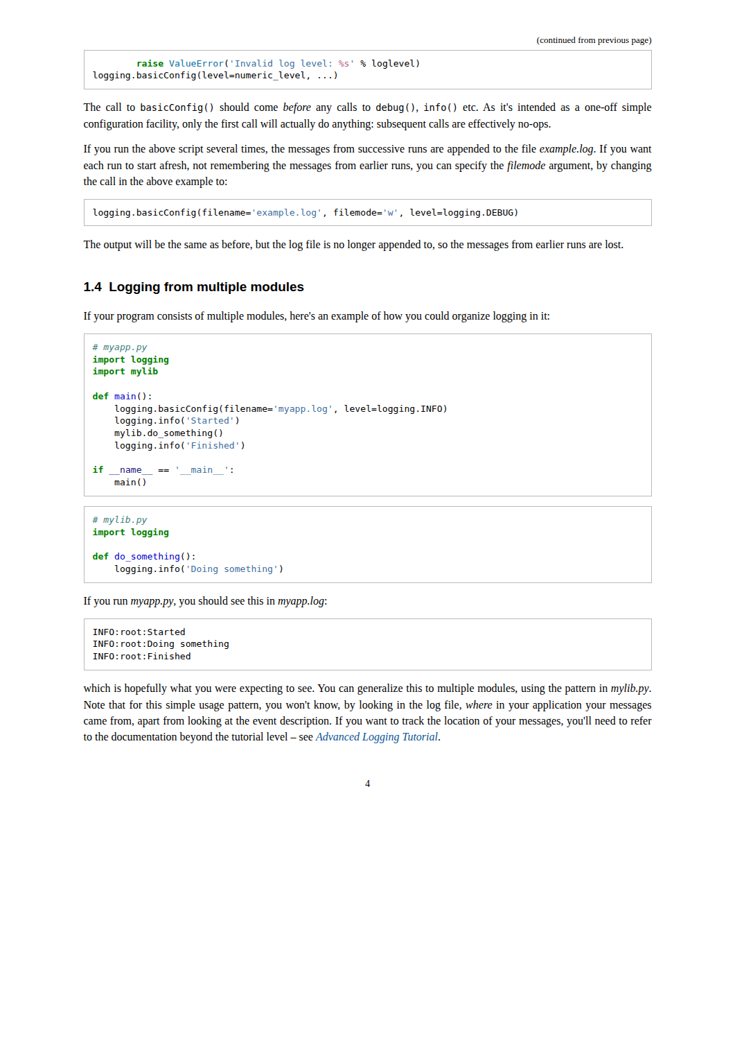(continued from previous page)
        raise ValueError('Invalid log level: %s' % loglevel)
logging.basicConfig(level=numeric_level, ...)
The call to basicConfig() should come before any calls to debug(), info() etc. As it's intended as a one-off simple configuration facility, only the first call will actually do anything: subsequent calls are effectively no-ops.
If you run the above script several times, the messages from successive runs are appended to the file example.log. If you want each run to start afresh, not remembering the messages from earlier runs, you can specify the filemode argument, by changing the call in the above example to:
logging.basicConfig(filename='example.log', filemode='w', level=logging.DEBUG)
The output will be the same as before, but the log file is no longer appended to, so the messages from earlier runs are lost.
1.4 Logging from multiple modules
If your program consists of multiple modules, here's an example of how you could organize logging in it:
# myapp.py
import logging
import mylib

def main():
    logging.basicConfig(filename='myapp.log', level=logging.INFO)
    logging.info('Started')
    mylib.do_something()
    logging.info('Finished')

if __name__ == '__main__':
    main()
# mylib.py
import logging

def do_something():
    logging.info('Doing something')
If you run myapp.py, you should see this in myapp.log:
INFO:root:Started
INFO:root:Doing something
INFO:root:Finished
which is hopefully what you were expecting to see. You can generalize this to multiple modules, using the pattern in mylib.py. Note that for this simple usage pattern, you won't know, by looking in the log file, where in your application your messages came from, apart from looking at the event description. If you want to track the location of your messages, you'll need to refer to the documentation beyond the tutorial level – see Advanced Logging Tutorial.
4